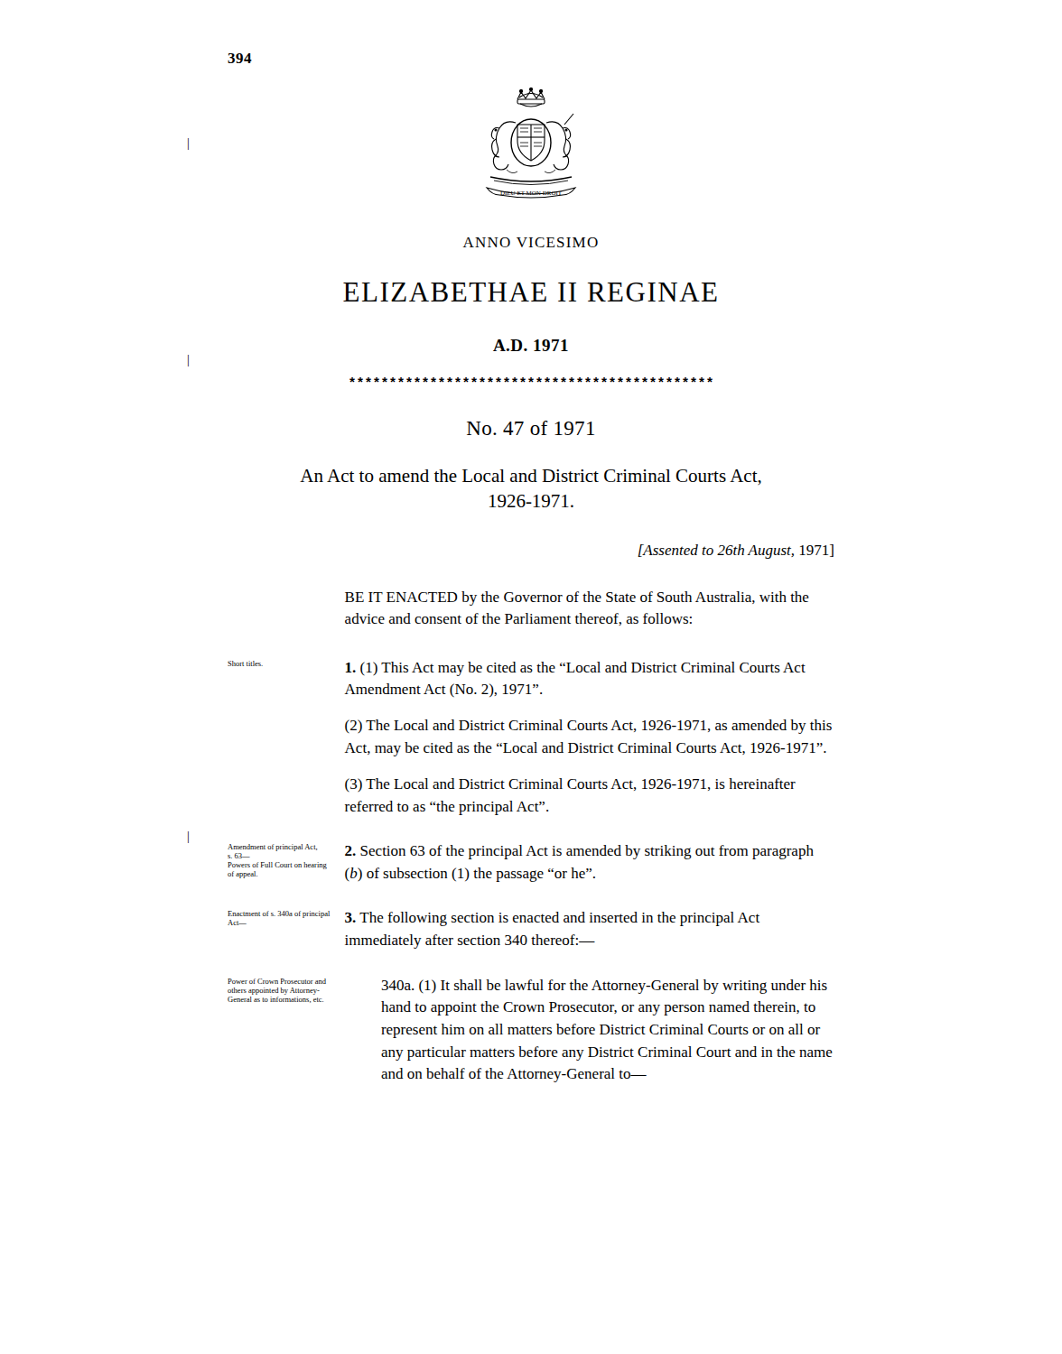394
|
|
|
DIEU ET MON DROIT
ANNO VICESIMO
ELIZABETHAE II REGINAE
A.D. 1971
*********************************************
No. 47 of 1971
An Act to amend the Local and District Criminal Courts Act, 1926-1971.
[Assented to 26th August, 1971]
BE IT ENACTED by the Governor of the State of South Australia, with the advice and consent of the Parliament thereof, as follows:
Short titles.
1. (1) This Act may be cited as the “Local and District Criminal Courts Act Amendment Act (No. 2), 1971”.
(2) The Local and District Criminal Courts Act, 1926-1971, as amended by this Act, may be cited as the “Local and District Criminal Courts Act, 1926-1971”.
(3) The Local and District Criminal Courts Act, 1926-1971, is hereinafter referred to as “the principal Act”.
Amendment of principal Act,
s. 63—
Powers of Full Court on hearing of appeal.
2. Section 63 of the principal Act is amended by striking out from paragraph (b) of subsection (1) the passage “or he”.
Enactment of s. 340a of principal Act—
3. The following section is enacted and inserted in the principal Act immediately after section 340 thereof:—
Power of Crown Prosecutor and others appointed by Attorney-General as to informations, etc.
340a. (1) It shall be lawful for the Attorney-General by writing under his hand to appoint the Crown Prosecutor, or any person named therein, to represent him on all matters before District Criminal Courts or on all or any particular matters before any District Criminal Court and in the name and on behalf of the Attorney-General to—